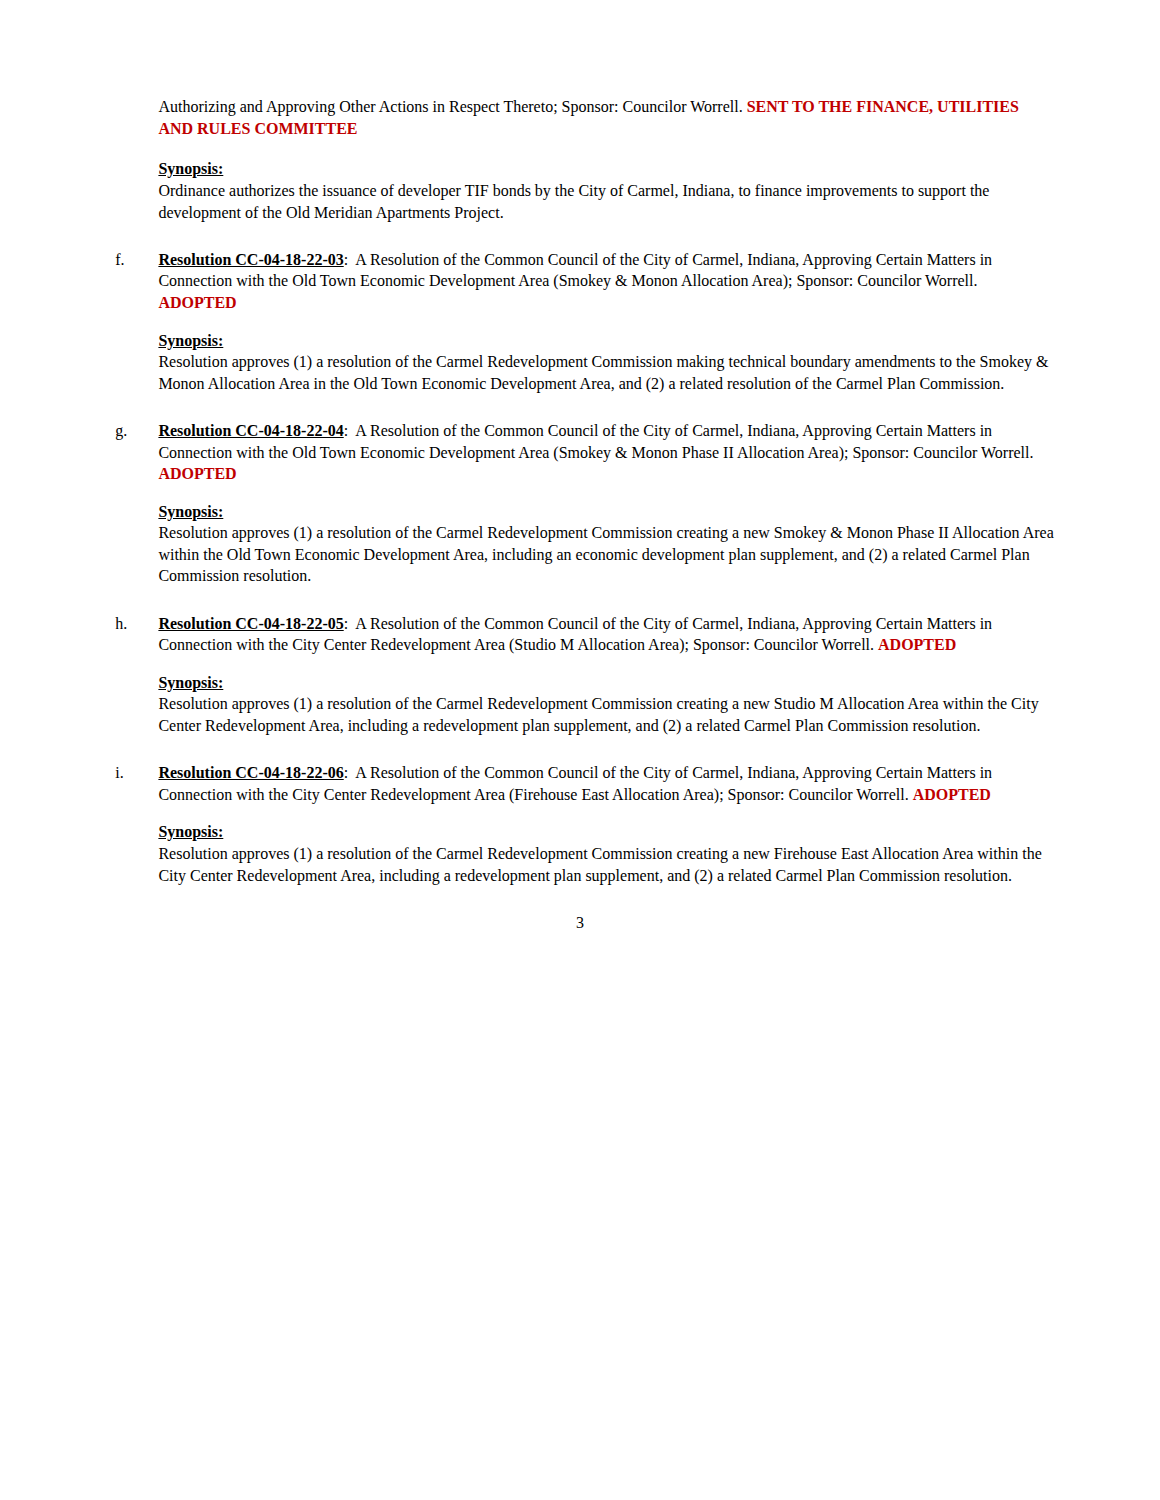Authorizing and Approving Other Actions in Respect Thereto; Sponsor: Councilor Worrell. SENT TO THE FINANCE, UTILITIES AND RULES COMMITTEE
Synopsis:
Ordinance authorizes the issuance of developer TIF bonds by the City of Carmel, Indiana, to finance improvements to support the development of the Old Meridian Apartments Project.
f.
Resolution CC-04-18-22-03: A Resolution of the Common Council of the City of Carmel, Indiana, Approving Certain Matters in Connection with the Old Town Economic Development Area (Smokey & Monon Allocation Area); Sponsor: Councilor Worrell. ADOPTED
Synopsis:
Resolution approves (1) a resolution of the Carmel Redevelopment Commission making technical boundary amendments to the Smokey & Monon Allocation Area in the Old Town Economic Development Area, and (2) a related resolution of the Carmel Plan Commission.
g.
Resolution CC-04-18-22-04: A Resolution of the Common Council of the City of Carmel, Indiana, Approving Certain Matters in Connection with the Old Town Economic Development Area (Smokey & Monon Phase II Allocation Area); Sponsor: Councilor Worrell. ADOPTED
Synopsis:
Resolution approves (1) a resolution of the Carmel Redevelopment Commission creating a new Smokey & Monon Phase II Allocation Area within the Old Town Economic Development Area, including an economic development plan supplement, and (2) a related Carmel Plan Commission resolution.
h.
Resolution CC-04-18-22-05: A Resolution of the Common Council of the City of Carmel, Indiana, Approving Certain Matters in Connection with the City Center Redevelopment Area (Studio M Allocation Area); Sponsor: Councilor Worrell. ADOPTED
Synopsis:
Resolution approves (1) a resolution of the Carmel Redevelopment Commission creating a new Studio M Allocation Area within the City Center Redevelopment Area, including a redevelopment plan supplement, and (2) a related Carmel Plan Commission resolution.
i.
Resolution CC-04-18-22-06: A Resolution of the Common Council of the City of Carmel, Indiana, Approving Certain Matters in Connection with the City Center Redevelopment Area (Firehouse East Allocation Area); Sponsor: Councilor Worrell. ADOPTED
Synopsis:
Resolution approves (1) a resolution of the Carmel Redevelopment Commission creating a new Firehouse East Allocation Area within the City Center Redevelopment Area, including a redevelopment plan supplement, and (2) a related Carmel Plan Commission resolution.
3